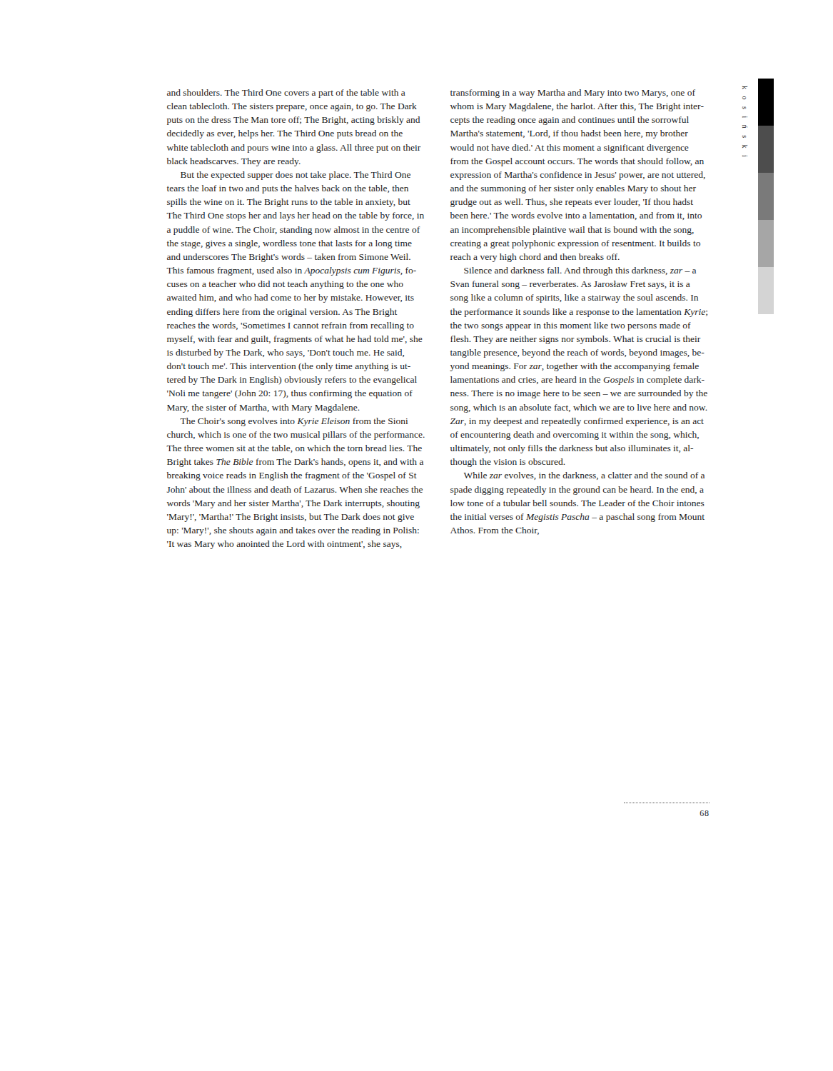K o s i ń s k i
and shoulders. The Third One covers a part of the table with a clean tablecloth. The sisters prepare, once again, to go. The Dark puts on the dress The Man tore off; The Bright, acting briskly and decidedly as ever, helps her. The Third One puts bread on the white tablecloth and pours wine into a glass. All three put on their black headscarves. They are ready.
But the expected supper does not take place. The Third One tears the loaf in two and puts the halves back on the table, then spills the wine on it. The Bright runs to the table in anxiety, but The Third One stops her and lays her head on the table by force, in a puddle of wine. The Choir, standing now almost in the centre of the stage, gives a single, wordless tone that lasts for a long time and underscores The Bright's words – taken from Simone Weil. This famous fragment, used also in Apocalypsis cum Figuris, focuses on a teacher who did not teach anything to the one who awaited him, and who had come to her by mistake. However, its ending differs here from the original version. As The Bright reaches the words, 'Sometimes I cannot refrain from recalling to myself, with fear and guilt, fragments of what he had told me', she is disturbed by The Dark, who says, 'Don't touch me. He said, don't touch me'. This intervention (the only time anything is uttered by The Dark in English) obviously refers to the evangelical 'Noli me tangere' (John 20: 17), thus confirming the equation of Mary, the sister of Martha, with Mary Magdalene.
The Choir's song evolves into Kyrie Eleison from the Sioni church, which is one of the two musical pillars of the performance. The three women sit at the table, on which the torn bread lies. The Bright takes The Bible from The Dark's hands, opens it, and with a breaking voice reads in English the fragment of the 'Gospel of St John' about the illness and death of Lazarus. When she reaches the words 'Mary and her sister Martha', The Dark interrupts, shouting 'Mary!', 'Martha!' The Bright insists, but The Dark does not give up: 'Mary!', she shouts again and takes over the reading in Polish: 'It was Mary who anointed the Lord with ointment', she says, transforming in a way Martha and Mary into two Marys, one of whom is Mary Magdalene, the harlot. After this, The Bright intercepts the reading once again and continues until the sorrowful Martha's statement, 'Lord, if thou hadst been here, my brother would not have died.' At this moment a significant divergence from the Gospel account occurs. The words that should follow, an expression of Martha's confidence in Jesus' power, are not uttered, and the summoning of her sister only enables Mary to shout her grudge out as well. Thus, she repeats ever louder, 'If thou hadst been here.' The words evolve into a lamentation, and from it, into an incomprehensible plaintive wail that is bound with the song, creating a great polyphonic expression of resentment. It builds to reach a very high chord and then breaks off.
Silence and darkness fall. And through this darkness, zar – a Svan funeral song – reverberates. As Jarosław Fret says, it is a song like a column of spirits, like a stairway the soul ascends. In the performance it sounds like a response to the lamentation Kyrie; the two songs appear in this moment like two persons made of flesh. They are neither signs nor symbols. What is crucial is their tangible presence, beyond the reach of words, beyond images, beyond meanings. For zar, together with the accompanying female lamentations and cries, are heard in the Gospels in complete darkness. There is no image here to be seen – we are surrounded by the song, which is an absolute fact, which we are to live here and now. Zar, in my deepest and repeatedly confirmed experience, is an act of encountering death and overcoming it within the song, which, ultimately, not only fills the darkness but also illuminates it, although the vision is obscured.
While zar evolves, in the darkness, a clatter and the sound of a spade digging repeatedly in the ground can be heard. In the end, a low tone of a tubular bell sounds. The Leader of the Choir intones the initial verses of Megistis Pascha – a paschal song from Mount Athos. From the Choir,
68